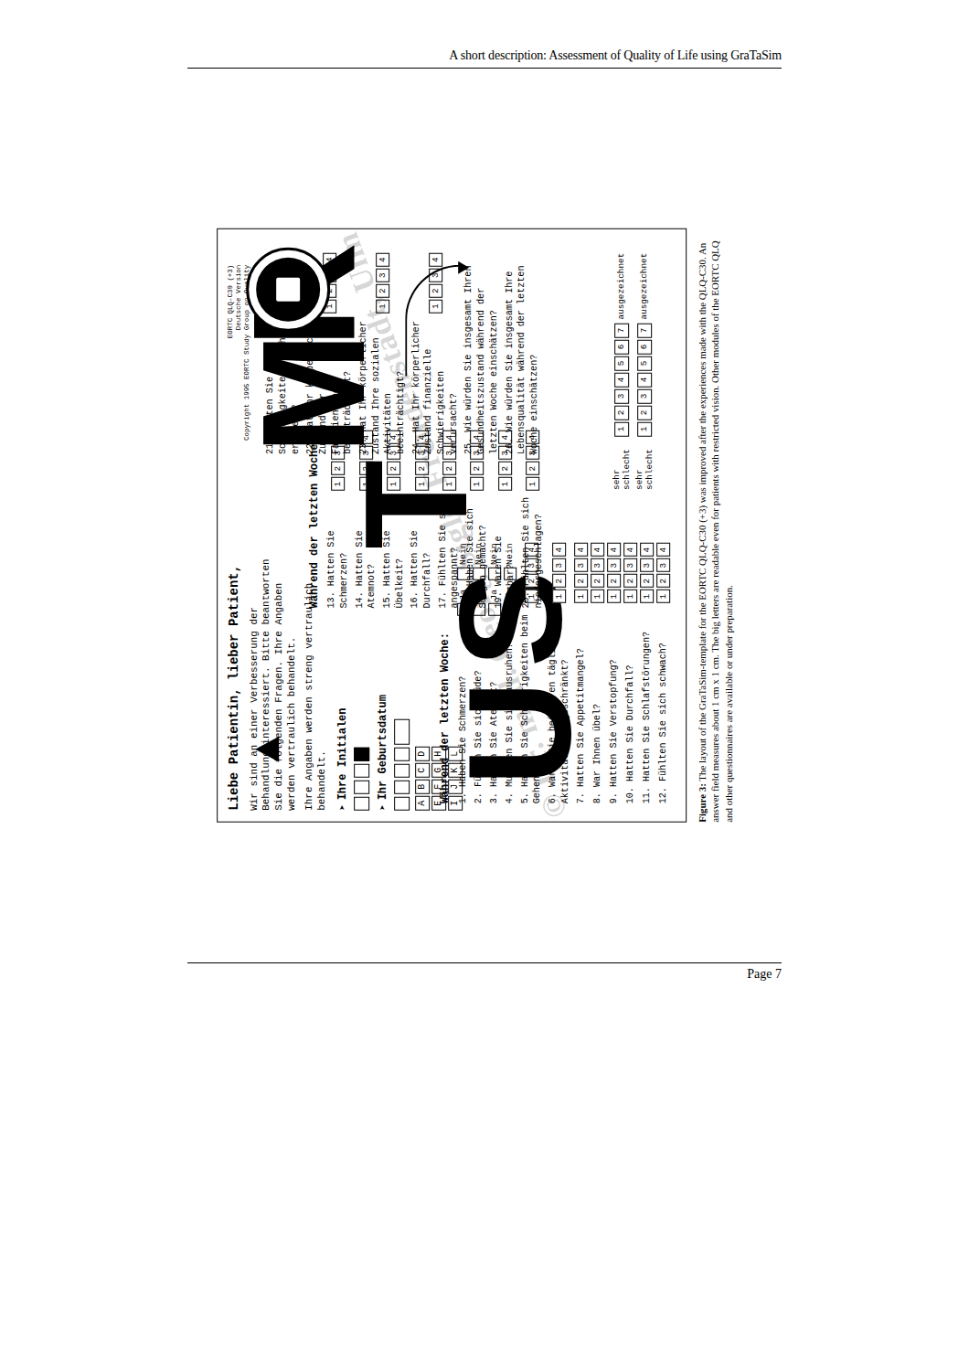A short description: Assessment of Quality of Life using GraTaSim
© Dr. med. Georg Sigle, Freudenstadt, Ulm
U
S
T
M
R
Liebe Patientin, lieber Patient,
Wir sind an einer Verbesserung der Behandlung interessiert. Bitte beantworten Sie die folgenden Fragen. Ihre Angaben werden vertraulich behandelt.
Ihre Angaben werden streng vertraulich behandelt.
Ihre Initialen
Ihr Geburtsdatum
A
B
C
D
E
F
G
H
I
J
K
L
Während der letzten Woche:
1. Haben Sie Schmerzen? Ja Nein
2. Fühlen Sie sich müde? Ja Nein
3. Hatten Sie Atemnot? Ja Nein
4. Mussten Sie sich ausruhen? Ja Nein
5. Hatten Sie Schwierigkeiten beim Gehen? 1234
6. Waren Sie bei Ihren täglichen Aktivitäten eingeschränkt? 1234
7. Hatten Sie Appetitmangel? 1234
8. War Ihnen übel? 1234
9. Hatten Sie Verstopfung? 1234
10. Hatten Sie Durchfall? 1234
11. Hatten Sie Schlafstörungen? 1234
12. Fühlten Sie sich schwach? 1234
Während der letzten Woche:
13. Hatten Sie Schmerzen? 1234
14. Hatten Sie Atemnot? 1234
15. Hatten Sie Übelkeit? 1234
16. Hatten Sie Durchfall? 1234
17. Fühlten Sie sich angespannt? 1234
18. Haben Sie sich Sorgen gemacht? 1234
19. Waren Sie reizbar? 1234
20. Fühlten Sie sich niedergeschlagen? 1234
21. Hatten Sie Schwierigkeiten, sich zu erinnern? 1234
22. Hat Ihr körperlicher Zustand Ihr Familienleben beeinträchtigt? 1234
23. Hat Ihr körperlicher Zustand Ihre sozialen Aktivitäten beeinträchtigt? 1234
24. Hat Ihr körperlicher Zustand finanzielle Schwierigkeiten verursacht? 1234
25. Wie würden Sie insgesamt Ihren Gesundheitszustand während der letzten Woche einschätzen?
26. Wie würden Sie insgesamt Ihre Lebensqualität während der letzten Woche einschätzen?
sehr schlecht 1234567 ausgezeichnet
sehr schlecht 1234567 ausgezeichnet
EORTC QLQ-C30 (+3)
Deutsche Version
Copyright 1995 EORTC Study Group on Quality of Life
Figure 3: The layout of the GraTaSim-template for the EORTC QLQ-C30 (+3) was improved after the experiences made with the QLQ-C30. An answer field measures about 1 cm x 1 cm. The big letters are readable even for patients with restricted vision. Other modules of the EORTC QLQ and other questionnaires are available or under preparation.
Page 7